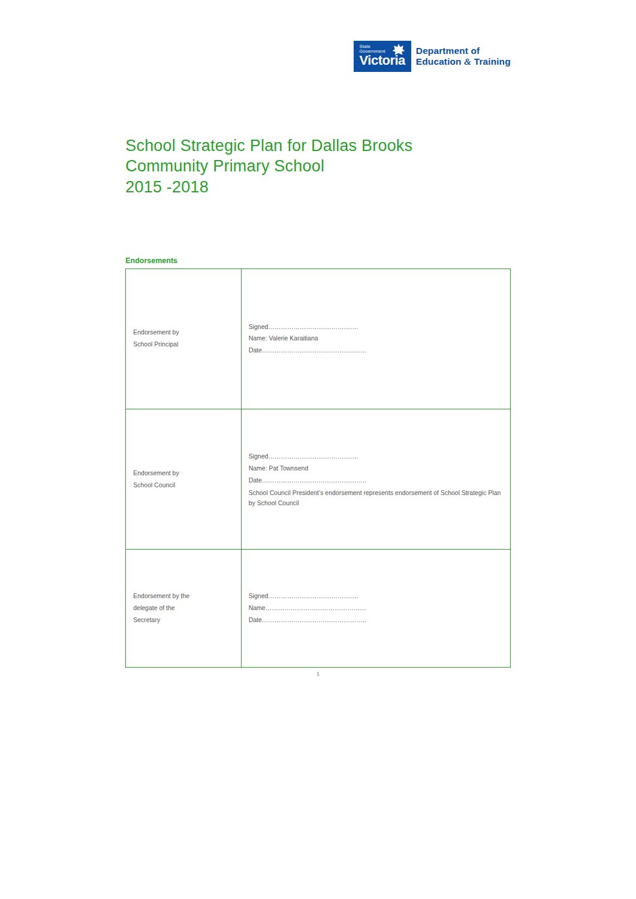State Government Victoria
Department of
Education & Training
School Strategic Plan for Dallas Brooks
Community Primary School
2015 -2018
Endorsements
| Endorsement by School Principal | Signed……………………………………. Name: Valerie Karaitiana Date………………………………………….. |
| Endorsement by School Council | Signed……………………………………. Name: Pat Townsend Date………………………………………….. School Council President’s endorsement represents endorsement of School Strategic Plan by School Council |
| Endorsement by the delegate of the Secretary | Signed……………………………………. Name………………………………………… Date………………………………………….. |
1